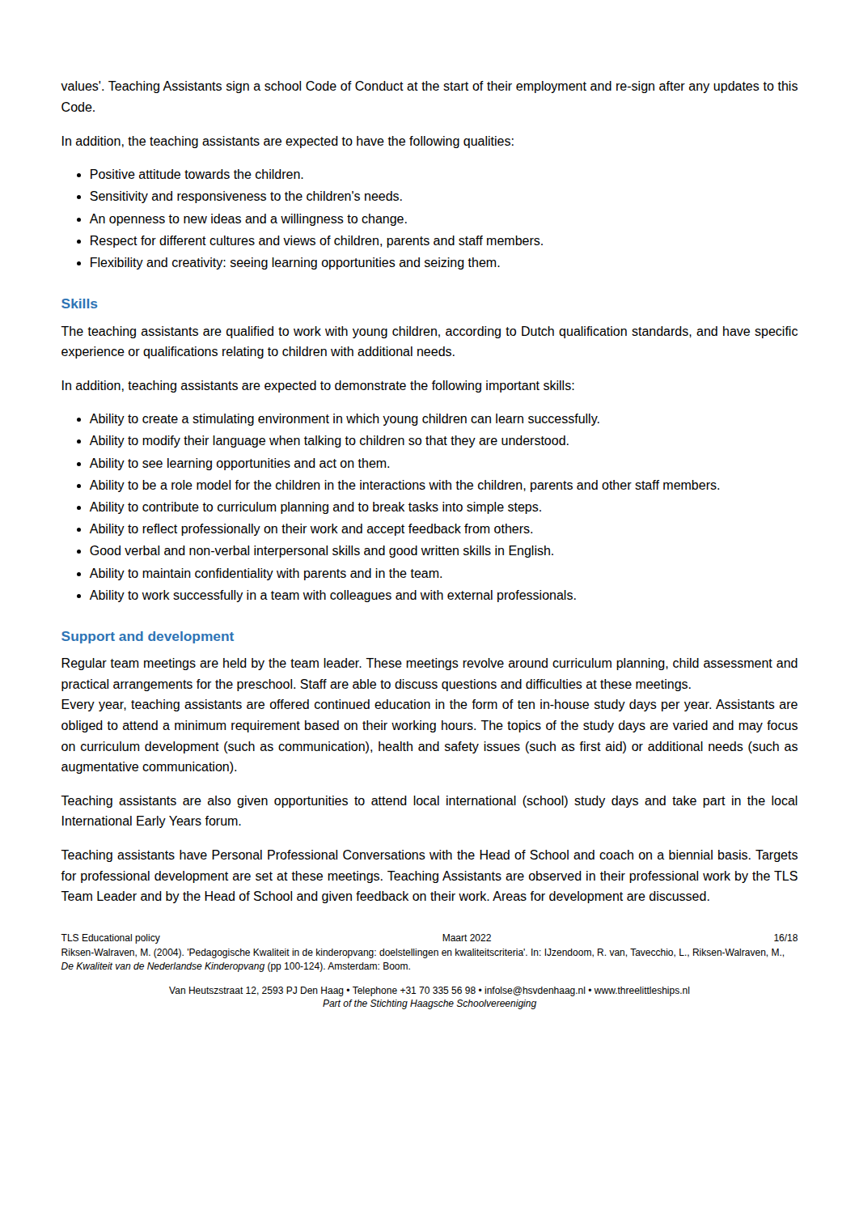values'. Teaching Assistants sign a school Code of Conduct at the start of their employment and re-sign after any updates to this Code.
In addition, the teaching assistants are expected to have the following qualities:
Positive attitude towards the children.
Sensitivity and responsiveness to the children's needs.
An openness to new ideas and a willingness to change.
Respect for different cultures and views of children, parents and staff members.
Flexibility and creativity: seeing learning opportunities and seizing them.
Skills
The teaching assistants are qualified to work with young children, according to Dutch qualification standards, and have specific experience or qualifications relating to children with additional needs.
In addition, teaching assistants are expected to demonstrate the following important skills:
Ability to create a stimulating environment in which young children can learn successfully.
Ability to modify their language when talking to children so that they are understood.
Ability to see learning opportunities and act on them.
Ability to be a role model for the children in the interactions with the children, parents and other staff members.
Ability to contribute to curriculum planning and to break tasks into simple steps.
Ability to reflect professionally on their work and accept feedback from others.
Good verbal and non-verbal interpersonal skills and good written skills in English.
Ability to maintain confidentiality with parents and in the team.
Ability to work successfully in a team with colleagues and with external professionals.
Support and development
Regular team meetings are held by the team leader. These meetings revolve around curriculum planning, child assessment and practical arrangements for the preschool. Staff are able to discuss questions and difficulties at these meetings.
Every year, teaching assistants are offered continued education in the form of ten in-house study days per year. Assistants are obliged to attend a minimum requirement based on their working hours. The topics of the study days are varied and may focus on curriculum development (such as communication), health and safety issues (such as first aid) or additional needs (such as augmentative communication).
Teaching assistants are also given opportunities to attend local international (school) study days and take part in the local International Early Years forum.
Teaching assistants have Personal Professional Conversations with the Head of School and coach on a biennial basis. Targets for professional development are set at these meetings. Teaching Assistants are observed in their professional work by the TLS Team Leader and by the Head of School and given feedback on their work. Areas for development are discussed.
TLS Educational policy Maart 2022 16/18
Riksen-Walraven, M. (2004). 'Pedagogische Kwaliteit in de kinderopvang: doelstellingen en kwaliteitscriteria'. In: IJzendoom, R. van, Tavecchio, L., Riksen-Walraven, M., De Kwaliteit van de Nederlandse Kinderopvang (pp 100-124). Amsterdam: Boom.
Van Heutszstraat 12, 2593 PJ Den Haag • Telephone +31 70 335 56 98 • infolse@hsvdenhaag.nl • www.threelittleships.nl
Part of the Stichting Haagsche Schoolvereeniging